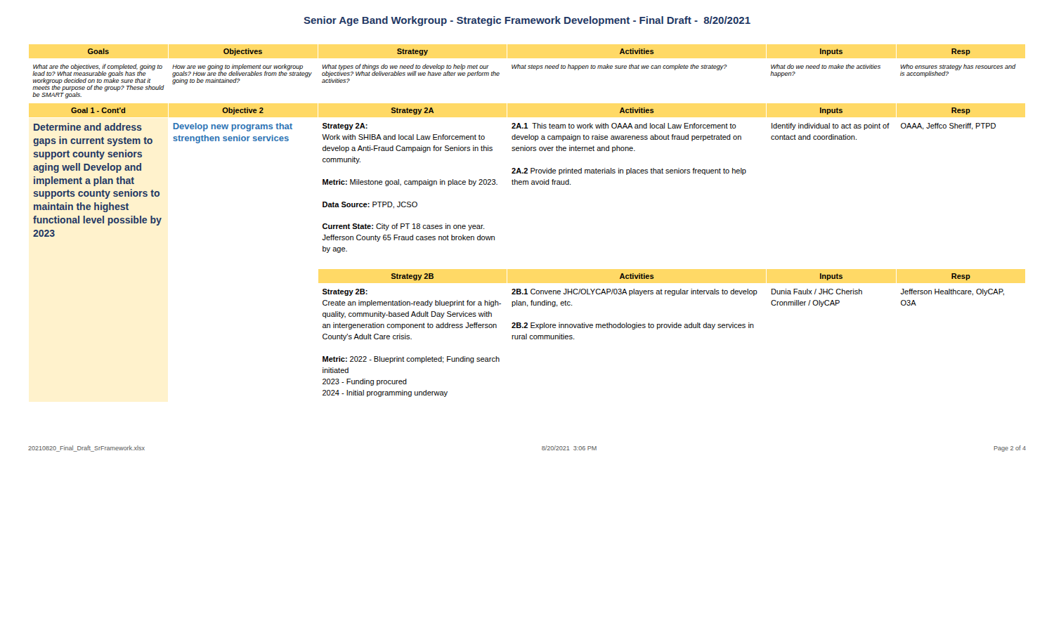Senior Age Band Workgroup - Strategic Framework Development - Final Draft - 8/20/2021
| Goals | Objectives | Strategy | Activities | Inputs | Resp |
| What are the objectives, if completed, going to lead to? What measurable goals has the workgroup decided on to make sure that it meets the purpose of the group? These should be SMART goals. | How are we going to implement our workgroup goals? How are the deliverables from the strategy going to be maintained? | What types of things do we need to develop to help met our objectives? What deliverables will we have after we perform the activities? | What steps need to happen to make sure that we can complete the strategy? | What do we need to make the activities happen? | Who ensures strategy has resources and is accomplished? |
| Goal 1 - Cont'd | Objective 2 | Strategy 2A | Activities | Inputs | Resp |
| Determine and address gaps in current system to support county seniors aging well Develop and implement a plan that supports county seniors to maintain the highest functional level possible by 2023 | Develop new programs that strengthen senior services | Strategy 2A: Work with SHIBA and local Law Enforcement to develop a Anti-Fraud Campaign for Seniors in this community. Metric: Milestone goal, campaign in place by 2023. Data Source: PTPD, JCSO Current State: City of PT 18 cases in one year. Jefferson County 65 Fraud cases not broken down by age. | 2A.1 This team to work with OAAA and local Law Enforcement to develop a campaign to raise awareness about fraud perpetrated on seniors over the internet and phone. 2A.2 Provide printed materials in places that seniors frequent to help them avoid fraud. | Identify individual to act as point of contact and coordination. | OAAA, Jeffco Sheriff, PTPD |
| Strategy 2B | Activities | Inputs | Resp |
| Strategy 2B: Create an implementation-ready blueprint for a high-quality, community-based Adult Day Services with an intergeneration component to address Jefferson County's Adult Care crisis. Metric: 2022 - Blueprint completed; Funding search initiated 2023 - Funding procured 2024 - Initial programming underway | 2B.1 Convene JHC/OLYCAP/03A players at regular intervals to develop plan, funding, etc. 2B.2 Explore innovative methodologies to provide adult day services in rural communities. | Dunia Faulx / JHC Cherish Cronmiller / OlyCAP | Jefferson Healthcare, OlyCAP, O3A |
20210820_Final_Draft_SrFramework.xlsx 8/20/2021 3:06 PM Page 2 of 4